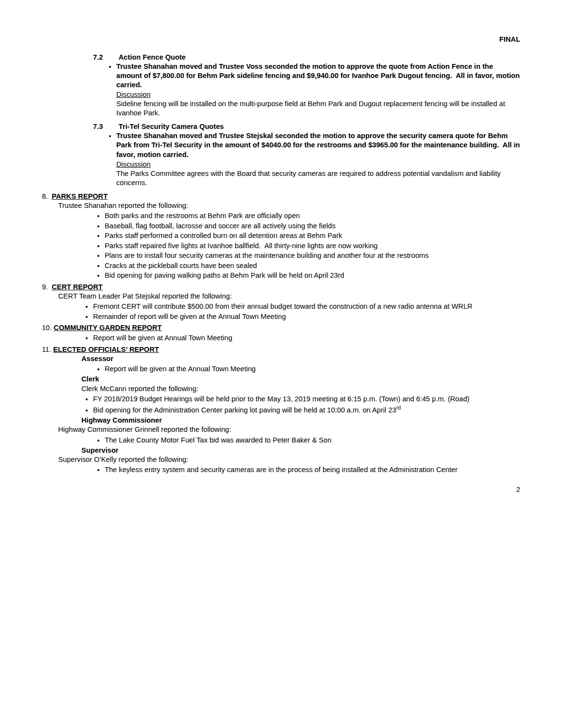FINAL
7.2 Action Fence Quote
Trustee Shanahan moved and Trustee Voss seconded the motion to approve the quote from Action Fence in the amount of $7,800.00 for Behm Park sideline fencing and $9,940.00 for Ivanhoe Park Dugout fencing. All in favor, motion carried.
Discussion
Sideline fencing will be installed on the multi-purpose field at Behm Park and Dugout replacement fencing will be installed at Ivanhoe Park.
7.3 Tri-Tel Security Camera Quotes
Trustee Shanahan moved and Trustee Stejskal seconded the motion to approve the security camera quote for Behm Park from Tri-Tel Security in the amount of $4040.00 for the restrooms and $3965.00 for the maintenance building. All in favor, motion carried.
Discussion
The Parks Committee agrees with the Board that security cameras are required to address potential vandalism and liability concerns.
8. PARKS REPORT
Trustee Shanahan reported the following:
Both parks and the restrooms at Behm Park are officially open
Baseball, flag football, lacrosse and soccer are all actively using the fields
Parks staff performed a controlled burn on all detention areas at Behm Park
Parks staff repaired five lights at Ivanhoe ballfield. All thirty-nine lights are now working
Plans are to install four security cameras at the maintenance building and another four at the restrooms
Cracks at the pickleball courts have been sealed
Bid opening for paving walking paths at Behm Park will be held on April 23rd
9. CERT REPORT
CERT Team Leader Pat Stejskal reported the following:
Fremont CERT will contribute $500.00 from their annual budget toward the construction of a new radio antenna at WRLR
Remainder of report will be given at the Annual Town Meeting
10. COMMUNITY GARDEN REPORT
Report will be given at Annual Town Meeting
11. ELECTED OFFICIALS’ REPORT
Assessor
Report will be given at the Annual Town Meeting
Clerk
Clerk McCann reported the following:
FY 2018/2019 Budget Hearings will be held prior to the May 13, 2019 meeting at 6:15 p.m. (Town) and 6:45 p.m. (Road)
Bid opening for the Administration Center parking lot paving will be held at 10:00 a.m. on April 23rd
Highway Commissioner
Highway Commissioner Grinnell reported the following:
The Lake County Motor Fuel Tax bid was awarded to Peter Baker & Son
Supervisor
Supervisor O’Kelly reported the following:
The keyless entry system and security cameras are in the process of being installed at the Administration Center
2